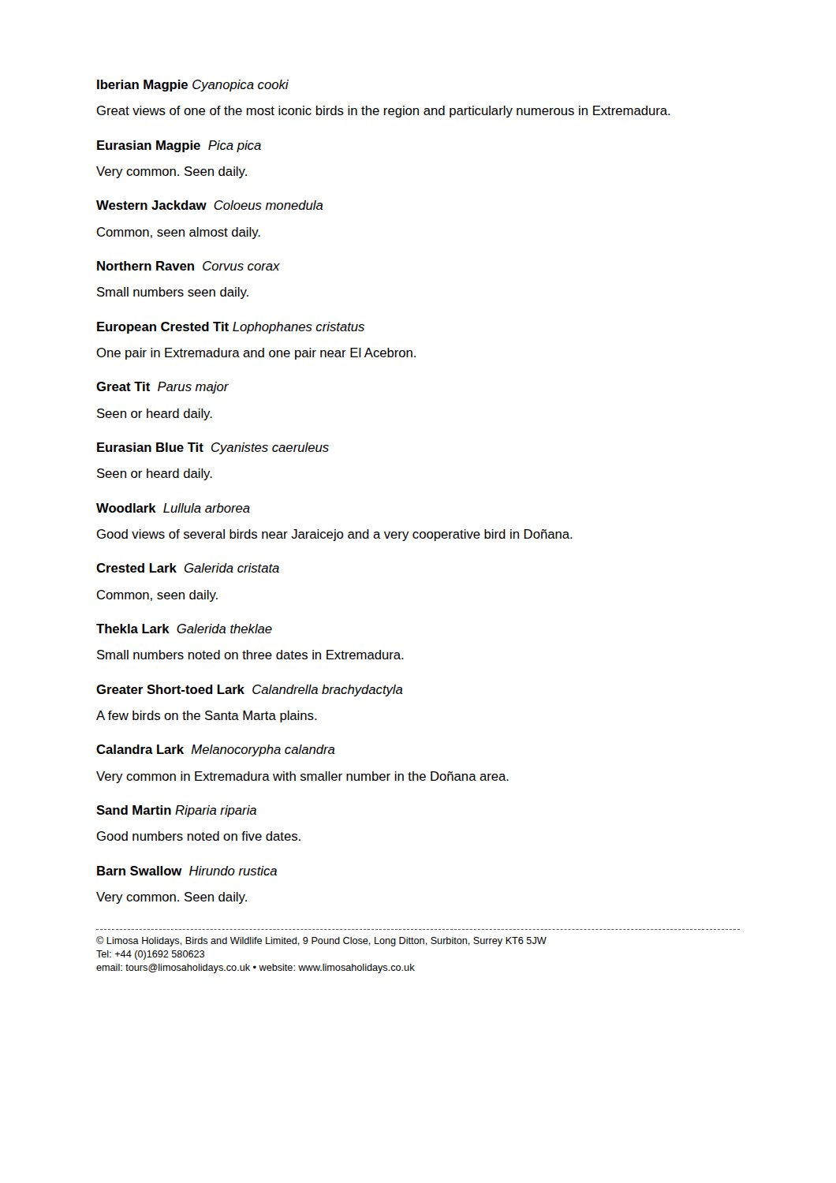Iberian Magpie Cyanopica cooki
Great views of one of the most iconic birds in the region and particularly numerous in Extremadura.
Eurasian Magpie Pica pica
Very common. Seen daily.
Western Jackdaw Coloeus monedula
Common, seen almost daily.
Northern Raven Corvus corax
Small numbers seen daily.
European Crested Tit Lophophanes cristatus
One pair in Extremadura and one pair near El Acebron.
Great Tit Parus major
Seen or heard daily.
Eurasian Blue Tit Cyanistes caeruleus
Seen or heard daily.
Woodlark Lullula arborea
Good views of several birds near Jaraicejo and a very cooperative bird in Doñana.
Crested Lark Galerida cristata
Common, seen daily.
Thekla Lark Galerida theklae
Small numbers noted on three dates in Extremadura.
Greater Short-toed Lark Calandrella brachydactyla
A few birds on the Santa Marta plains.
Calandra Lark Melanocorypha calandra
Very common in Extremadura with smaller number in the Doñana area.
Sand Martin Riparia riparia
Good numbers noted on five dates.
Barn Swallow Hirundo rustica
Very common. Seen daily.
© Limosa Holidays, Birds and Wildlife Limited, 9 Pound Close, Long Ditton, Surbiton, Surrey KT6 5JW
Tel: +44 (0)1692 580623
email: tours@limosaholidays.co.uk • website: www.limosaholidays.co.uk